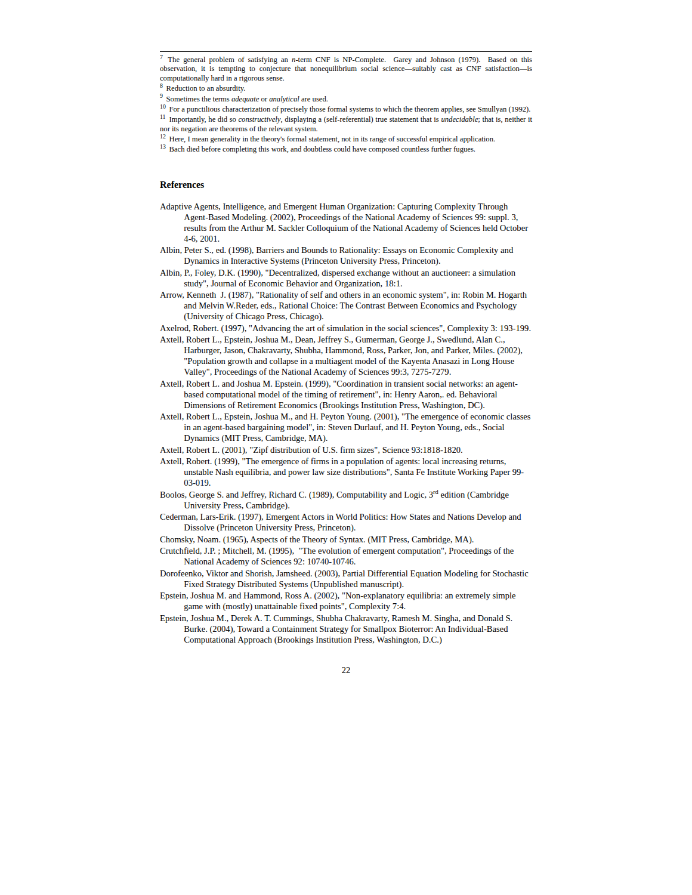7 The general problem of satisfying an n-term CNF is NP-Complete. Garey and Johnson (1979). Based on this observation, it is tempting to conjecture that nonequilibrium social science—suitably cast as CNF satisfaction—is computationally hard in a rigorous sense.
8 Reduction to an absurdity.
9 Sometimes the terms adequate or analytical are used.
10 For a punctilious characterization of precisely those formal systems to which the theorem applies, see Smullyan (1992).
11 Importantly, he did so constructively, displaying a (self-referential) true statement that is undecidable; that is, neither it nor its negation are theorems of the relevant system.
12 Here, I mean generality in the theory's formal statement, not in its range of successful empirical application.
13 Bach died before completing this work, and doubtless could have composed countless further fugues.
References
Adaptive Agents, Intelligence, and Emergent Human Organization: Capturing Complexity Through Agent-Based Modeling. (2002), Proceedings of the National Academy of Sciences 99: suppl. 3, results from the Arthur M. Sackler Colloquium of the National Academy of Sciences held October 4-6, 2001.
Albin, Peter S., ed. (1998), Barriers and Bounds to Rationality: Essays on Economic Complexity and Dynamics in Interactive Systems (Princeton University Press, Princeton).
Albin, P., Foley, D.K. (1990), "Decentralized, dispersed exchange without an auctioneer: a simulation study", Journal of Economic Behavior and Organization, 18:1.
Arrow, Kenneth J. (1987), "Rationality of self and others in an economic system", in: Robin M. Hogarth and Melvin W.Reder, eds., Rational Choice: The Contrast Between Economics and Psychology (University of Chicago Press, Chicago).
Axelrod, Robert. (1997), "Advancing the art of simulation in the social sciences", Complexity 3: 193-199.
Axtell, Robert L., Epstein, Joshua M., Dean, Jeffrey S., Gumerman, George J., Swedlund, Alan C., Harburger, Jason, Chakravarty, Shubha, Hammond, Ross, Parker, Jon, and Parker, Miles. (2002), "Population growth and collapse in a multiagent model of the Kayenta Anasazi in Long House Valley", Proceedings of the National Academy of Sciences 99:3, 7275-7279.
Axtell, Robert L. and Joshua M. Epstein. (1999), "Coordination in transient social networks: an agent-based computational model of the timing of retirement", in: Henry Aaron,. ed. Behavioral Dimensions of Retirement Economics (Brookings Institution Press, Washington, DC).
Axtell, Robert L., Epstein, Joshua M., and H. Peyton Young. (2001), "The emergence of economic classes in an agent-based bargaining model", in: Steven Durlauf, and H. Peyton Young, eds., Social Dynamics (MIT Press, Cambridge, MA).
Axtell, Robert L. (2001), "Zipf distribution of U.S. firm sizes", Science 93:1818-1820.
Axtell, Robert. (1999), "The emergence of firms in a population of agents: local increasing returns, unstable Nash equilibria, and power law size distributions", Santa Fe Institute Working Paper 99-03-019.
Boolos, George S. and Jeffrey, Richard C. (1989), Computability and Logic, 3rd edition (Cambridge University Press, Cambridge).
Cederman, Lars-Erik. (1997), Emergent Actors in World Politics: How States and Nations Develop and Dissolve (Princeton University Press, Princeton).
Chomsky, Noam. (1965), Aspects of the Theory of Syntax. (MIT Press, Cambridge, MA).
Crutchfield, J.P. ; Mitchell, M. (1995), "The evolution of emergent computation", Proceedings of the National Academy of Sciences 92: 10740-10746.
Dorofeenko, Viktor and Shorish, Jamsheed. (2003), Partial Differential Equation Modeling for Stochastic Fixed Strategy Distributed Systems (Unpublished manuscript).
Epstein, Joshua M. and Hammond, Ross A. (2002), "Non-explanatory equilibria: an extremely simple game with (mostly) unattainable fixed points", Complexity 7:4.
Epstein, Joshua M., Derek A. T. Cummings, Shubha Chakravarty, Ramesh M. Singha, and Donald S. Burke. (2004), Toward a Containment Strategy for Smallpox Bioterror: An Individual-Based Computational Approach (Brookings Institution Press, Washington, D.C.)
22